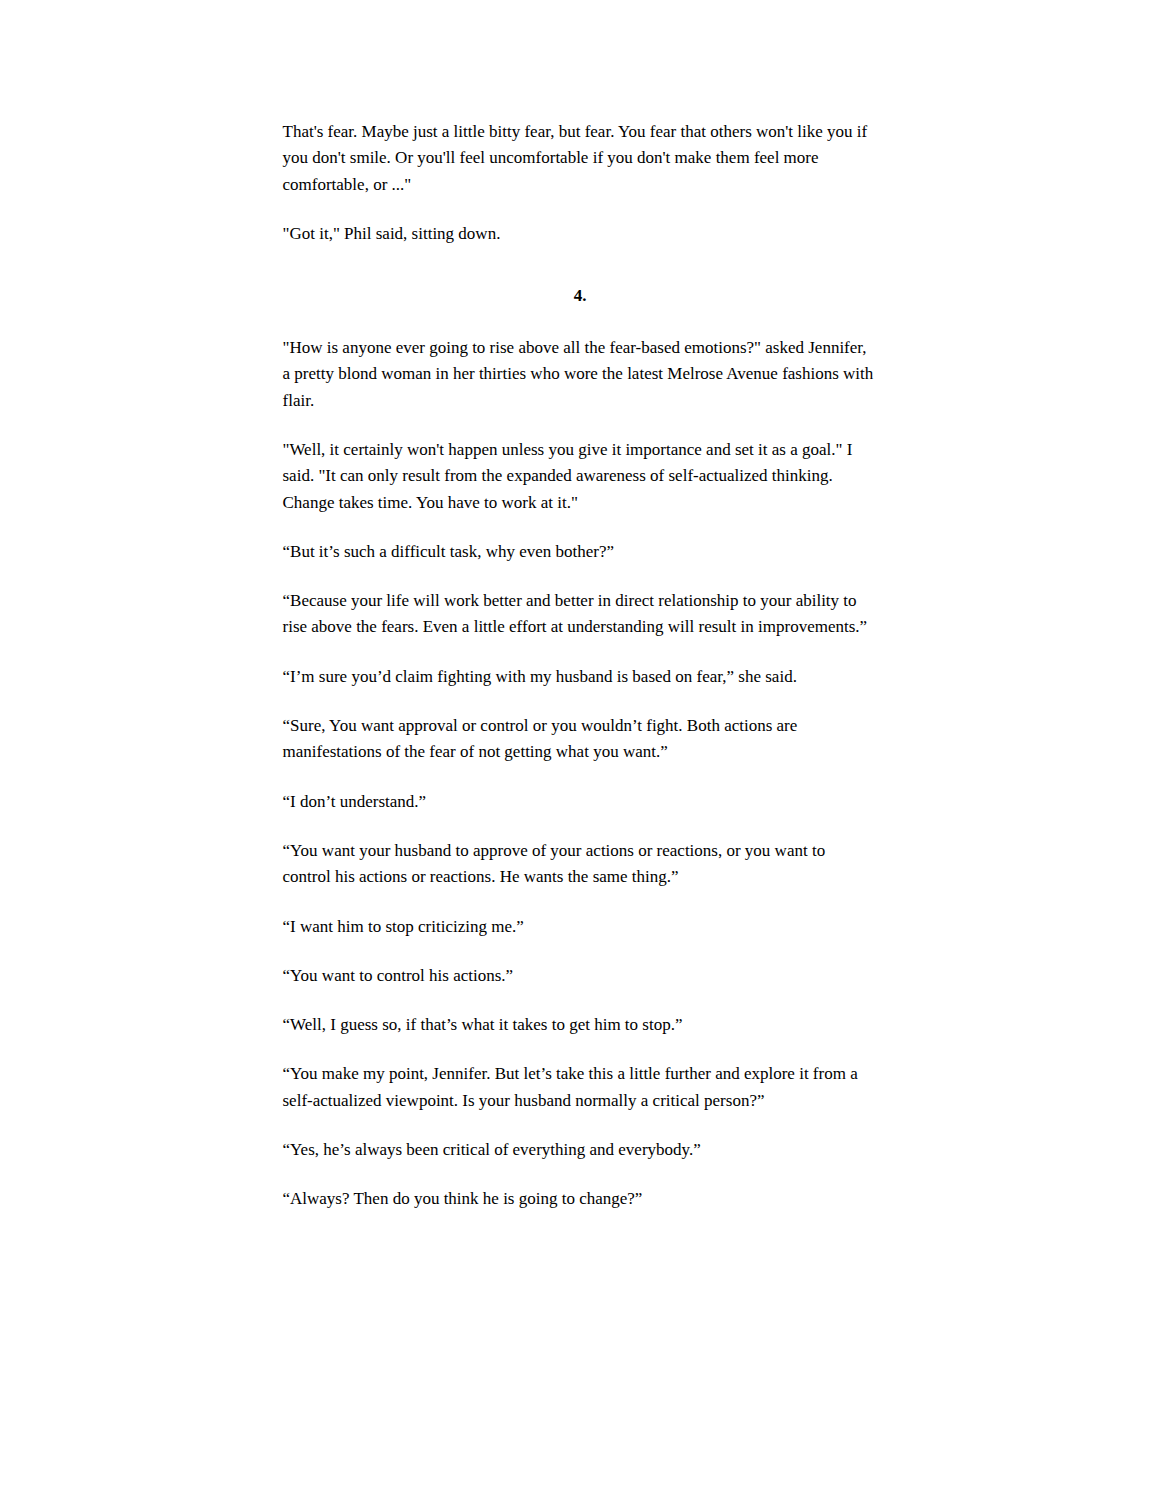That's fear. Maybe just a little bitty fear, but fear. You fear that others won't like you if you don't smile. Or you'll feel uncomfortable if you don't make them feel more comfortable, or ..."
"Got it," Phil said, sitting down.
4.
"How is anyone ever going to rise above all the fear-based emotions?" asked Jennifer, a pretty blond woman in her thirties who wore the latest Melrose Avenue fashions with flair.
"Well, it certainly won't happen unless you give it importance and set it as a goal." I said. "It can only result from the expanded awareness of self-actualized thinking. Change takes time. You have to work at it."
“But it’s such a difficult task, why even bother?”
“Because your life will work better and better in direct relationship to your ability to rise above the fears. Even a little effort at understanding will result in improvements.”
“I’m sure you’d claim fighting with my husband is based on fear,” she said.
“Sure, You want approval or control or you wouldn’t fight. Both actions are manifestations of the fear of not getting what you want.”
“I don’t understand.”
“You want your husband to approve of your actions or reactions, or you want to control his actions or reactions. He wants the same thing.”
“I want him to stop criticizing me.”
“You want to control his actions.”
“Well, I guess so, if that’s what it takes to get him to stop.”
“You make my point, Jennifer. But let’s take this a little further and explore it from a self-actualized viewpoint. Is your husband normally a critical person?”
“Yes, he’s always been critical of everything and everybody.”
“Always? Then do you think he is going to change?”